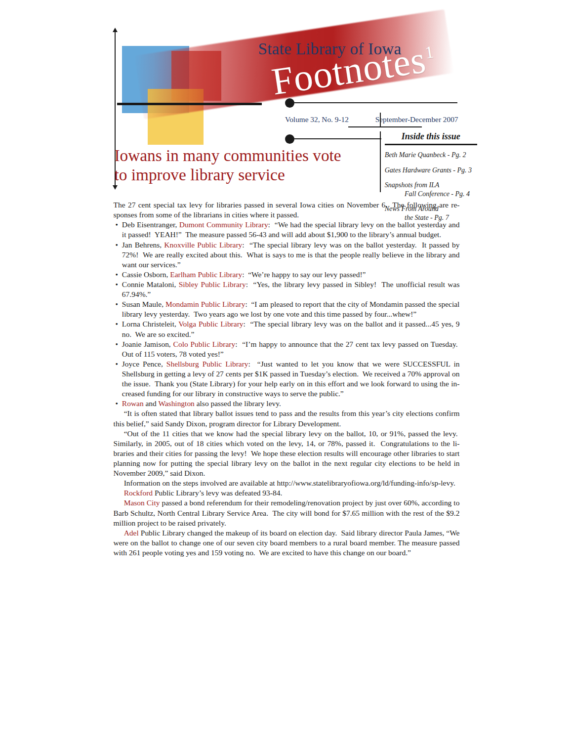State Library of Iowa
Footnotes1
Volume 32, No. 9-12 September-December 2007
Inside this issue
Beth Marie Quanbeck - Pg. 2
Gates Hardware Grants - Pg. 3
Snapshots from ILA
Fall Conference - Pg. 4
News From Around
the State - Pg. 7
Iowans in many communities vote to improve library service
The 27 cent special tax levy for libraries passed in several Iowa cities on November 6. The following are responses from some of the librarians in cities where it passed.
Deb Eisentranger, Dumont Community Library: “We had the special library levy on the ballot yesterday and it passed! YEAH!” The measure passed 56-43 and will add about $1,900 to the library’s annual budget.
Jan Behrens, Knoxville Public Library: “The special library levy was on the ballot yesterday. It passed by 72%! We are really excited about this. What is says to me is that the people really believe in the library and want our services.”
Cassie Osborn, Earlham Public Library: “We’re happy to say our levy passed!”
Connie Mataloni, Sibley Public Library: “Yes, the library levy passed in Sibley! The unofficial result was 67.94%.”
Susan Maule, Mondamin Public Library: “I am pleased to report that the city of Mondamin passed the special library levy yesterday. Two years ago we lost by one vote and this time passed by four...whew!”
Lorna Christeleit, Volga Public Library: “The special library levy was on the ballot and it passed...45 yes, 9 no. We are so excited.”
Joanie Jamison, Colo Public Library: “I’m happy to announce that the 27 cent tax levy passed on Tuesday. Out of 115 voters, 78 voted yes!”
Joyce Pence, Shellsburg Public Library: “Just wanted to let you know that we were SUCCESSFUL in Shellsburg in getting a levy of 27 cents per $1K passed in Tuesday’s election. We received a 70% approval on the issue. Thank you (State Library) for your help early on in this effort and we look forward to using the increased funding for our library in constructive ways to serve the public.”
Rowan and Washington also passed the library levy.
“It is often stated that library ballot issues tend to pass and the results from this year’s city elections confirm this belief,” said Sandy Dixon, program director for Library Development.
“Out of the 11 cities that we know had the special library levy on the ballot, 10, or 91%, passed the levy. Similarly, in 2005, out of 18 cities which voted on the levy, 14, or 78%, passed it. Congratulations to the libraries and their cities for passing the levy! We hope these election results will encourage other libraries to start planning now for putting the special library levy on the ballot in the next regular city elections to be held in November 2009,” said Dixon.
Information on the steps involved are available at http://www.statelibraryofiowa.org/ld/funding-info/sp-levy.
Rockford Public Library’s levy was defeated 93-84.
Mason City passed a bond referendum for their remodeling/renovation project by just over 60%, according to Barb Schultz, North Central Library Service Area. The city will bond for $7.65 million with the rest of the $9.2 million project to be raised privately.
Adel Public Library changed the makeup of its board on election day. Said library director Paula James, “We were on the ballot to change one of our seven city board members to a rural board member. The measure passed with 261 people voting yes and 159 voting no. We are excited to have this change on our board.”